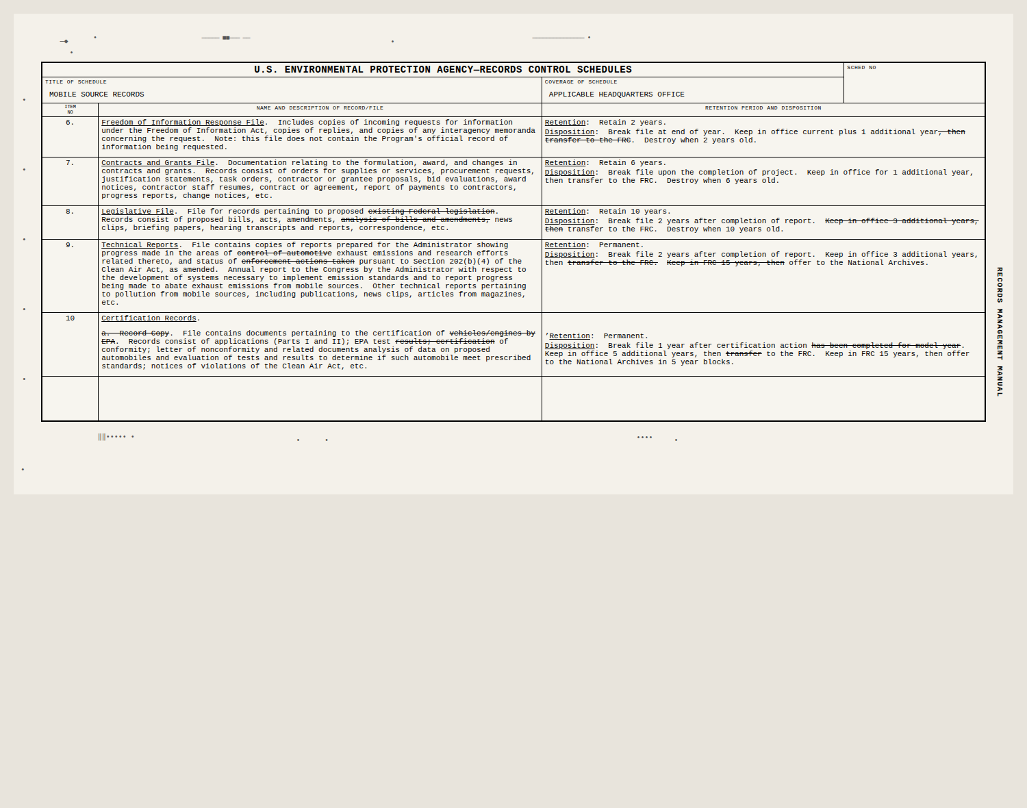—◆ • • ————— ■■——— —— • ——————————————— •
• • • • •
RECORDS MANAGEMENT MANUAL
| U.S. ENVIRONMENTAL PROTECTION AGENCY—RECORDS CONTROL SCHEDULES | SCHED NO |
| TITLE OF SCHEDULE MOBILE SOURCE RECORDS | COVERAGE OF SCHEDULE APPLICABLE HEADQUARTERS OFFICE |
| ITEM NO | NAME AND DESCRIPTION OF RECORD/FILE | RETENTION PERIOD AND DISPOSITION |
| 6. | Freedom of Information Response File . Includes copies of incoming requests for information under the Freedom of Information Act, copies of replies, and copies of any interagency memoranda concerning the request. Note: this file does not contain the Program's official record of information being requested. | Retention : Retain 2 years. Disposition : Break file at end of year. Keep in office current plus 1 additional year , then transfer to the FRC . Destroy when 2 years old. |
| 7. | Contracts and Grants File . Documentation relating to the formulation, award, and changes in contracts and grants. Records consist of orders for supplies or services, procurement requests, justification statements, task orders, contractor or grantee proposals, bid evaluations, award notices, contractor staff resumes, contract or agreement, report of payments to contractors, progress reports, change notices, etc. | Retention : Retain 6 years. Disposition : Break file upon the completion of project. Keep in office for 1 additional year, then transfer to the FRC. Destroy when 6 years old. |
| 8. | Legislative File . File for records pertaining to proposed existing Federal legislation . Records consist of proposed bills, acts, amendments, analysis of bills and amendments, news clips, briefing papers, hearing transcripts and reports, correspondence, etc. | Retention : Retain 10 years. Disposition : Break file 2 years after completion of report. Keep in office 3 additional years, then transfer to the FRC. Destroy when 10 years old. |
| 9. | Technical Reports . File contains copies of reports prepared for the Administrator showing progress made in the areas of control of automotive exhaust emissions and research efforts related thereto, and status of enforcement actions taken pursuant to Section 202(b)(4) of the Clean Air Act, as amended. Annual report to the Congress by the Administrator with respect to the development of systems necessary to implement emission standards and to report progress being made to abate exhaust emissions from mobile sources. Other technical reports pertaining to pollution from mobile sources, including publications, news clips, articles from magazines, etc. | Retention : Permanent. Disposition : Break file 2 years after completion of report. Keep in office 3 additional years, then transfer to the FRC. Keep in FRC 15 years, then offer to the National Archives. |
| 10 | Certification Records . a. Record Copy . File contains documents pertaining to the certification of vehicles/engines by EPA . Records consist of applications (Parts I and II); EPA test results; certification of conformity; letter of nonconformity and related documents analysis of data on proposed automobiles and evaluation of tests and results to determine if such automobile meet prescribed standards; notices of violations of the Clean Air Act, etc. | ’ Retention : Permanent. Disposition : Break file 1 year after certification action has been completed for model year . Keep in office 5 additional years, then transfer to the FRC. Keep in FRC 15 years, then offer to the National Archives in 5 year blocks. |
‖‖••••• • • • •••• •
•